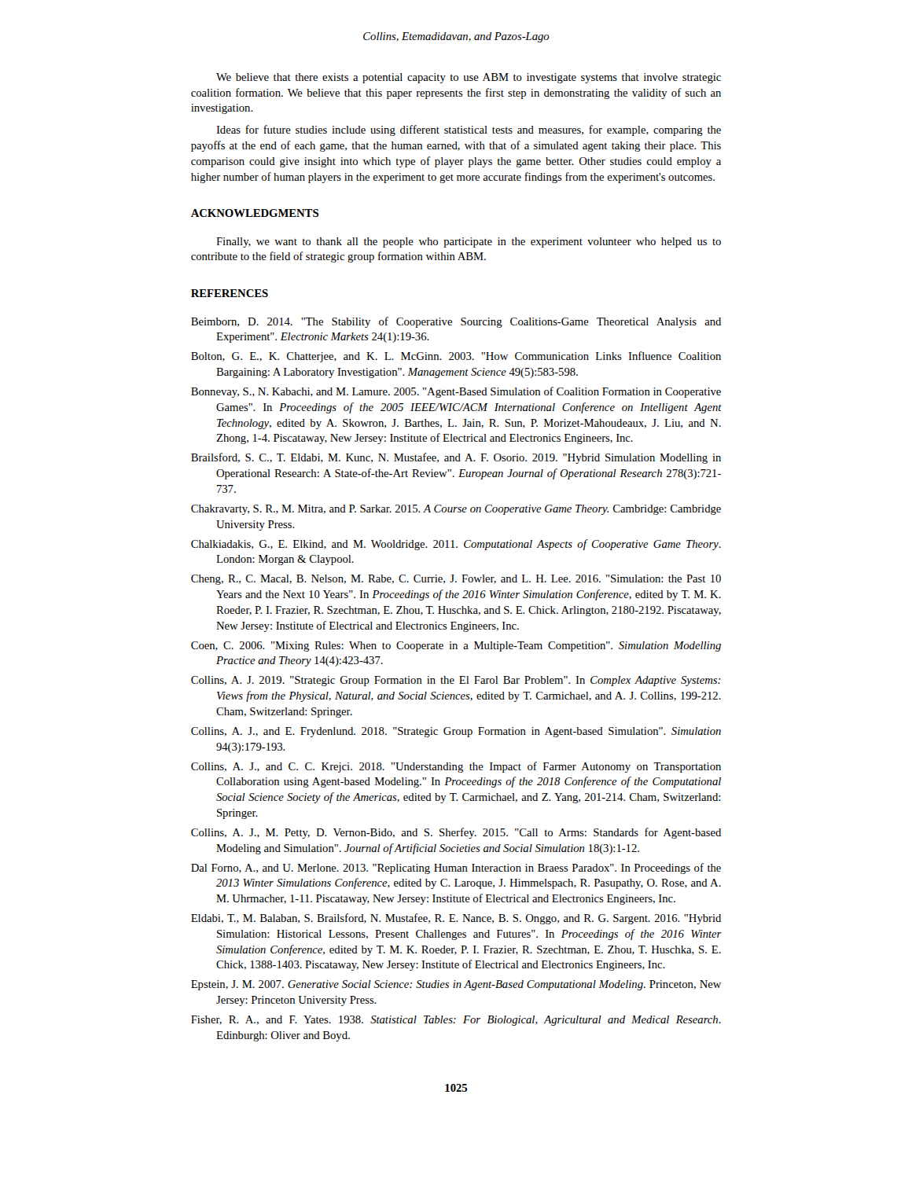Collins, Etemadidavan, and Pazos-Lago
We believe that there exists a potential capacity to use ABM to investigate systems that involve strategic coalition formation. We believe that this paper represents the first step in demonstrating the validity of such an investigation.
Ideas for future studies include using different statistical tests and measures, for example, comparing the payoffs at the end of each game, that the human earned, with that of a simulated agent taking their place. This comparison could give insight into which type of player plays the game better. Other studies could employ a higher number of human players in the experiment to get more accurate findings from the experiment's outcomes.
Acknowledgments
Finally, we want to thank all the people who participate in the experiment volunteer who helped us to contribute to the field of strategic group formation within ABM.
References
Beimborn, D. 2014. "The Stability of Cooperative Sourcing Coalitions‐Game Theoretical Analysis and Experiment". Electronic Markets 24(1):19-36.
Bolton, G. E., K. Chatterjee, and K. L. McGinn. 2003. "How Communication Links Influence Coalition Bargaining: A Laboratory Investigation". Management Science 49(5):583-598.
Bonnevay, S., N. Kabachi, and M. Lamure. 2005. "Agent-Based Simulation of Coalition Formation in Cooperative Games". In Proceedings of the 2005 IEEE/WIC/ACM International Conference on Intelligent Agent Technology, edited by A. Skowron, J. Barthes, L. Jain, R. Sun, P. Morizet-Mahoudeaux, J. Liu, and N. Zhong, 1-4. Piscataway, New Jersey: Institute of Electrical and Electronics Engineers, Inc.
Brailsford, S. C., T. Eldabi, M. Kunc, N. Mustafee, and A. F. Osorio. 2019. "Hybrid Simulation Modelling in Operational Research: A State-of-the-Art Review". European Journal of Operational Research 278(3):721-737.
Chakravarty, S. R., M. Mitra, and P. Sarkar. 2015. A Course on Cooperative Game Theory. Cambridge: Cambridge University Press.
Chalkiadakis, G., E. Elkind, and M. Wooldridge. 2011. Computational Aspects of Cooperative Game Theory. London: Morgan & Claypool.
Cheng, R., C. Macal, B. Nelson, M. Rabe, C. Currie, J. Fowler, and L. H. Lee. 2016. "Simulation: the Past 10 Years and the Next 10 Years". In Proceedings of the 2016 Winter Simulation Conference, edited by T. M. K. Roeder, P. I. Frazier, R. Szechtman, E. Zhou, T. Huschka, and S. E. Chick. Arlington, 2180-2192. Piscataway, New Jersey: Institute of Electrical and Electronics Engineers, Inc.
Coen, C. 2006. "Mixing Rules: When to Cooperate in a Multiple-Team Competition". Simulation Modelling Practice and Theory 14(4):423-437.
Collins, A. J. 2019. "Strategic Group Formation in the El Farol Bar Problem". In Complex Adaptive Systems: Views from the Physical, Natural, and Social Sciences, edited by T. Carmichael, and A. J. Collins, 199-212. Cham, Switzerland: Springer.
Collins, A. J., and E. Frydenlund. 2018. "Strategic Group Formation in Agent-based Simulation". Simulation 94(3):179-193.
Collins, A. J., and C. C. Krejci. 2018. "Understanding the Impact of Farmer Autonomy on Transportation Collaboration using Agent-based Modeling." In Proceedings of the 2018 Conference of the Computational Social Science Society of the Americas, edited by T. Carmichael, and Z. Yang, 201-214. Cham, Switzerland: Springer.
Collins, A. J., M. Petty, D. Vernon-Bido, and S. Sherfey. 2015. "Call to Arms: Standards for Agent-based Modeling and Simulation". Journal of Artificial Societies and Social Simulation 18(3):1-12.
Dal Forno, A., and U. Merlone. 2013. "Replicating Human Interaction in Braess Paradox". In Proceedings of the 2013 Winter Simulations Conference, edited by C. Laroque, J. Himmelspach, R. Pasupathy, O. Rose, and A. M. Uhrmacher, 1-11. Piscataway, New Jersey: Institute of Electrical and Electronics Engineers, Inc.
Eldabi, T., M. Balaban, S. Brailsford, N. Mustafee, R. E. Nance, B. S. Onggo, and R. G. Sargent. 2016. "Hybrid Simulation: Historical Lessons, Present Challenges and Futures". In Proceedings of the 2016 Winter Simulation Conference, edited by T. M. K. Roeder, P. I. Frazier, R. Szechtman, E. Zhou, T. Huschka, S. E. Chick, 1388-1403. Piscataway, New Jersey: Institute of Electrical and Electronics Engineers, Inc.
Epstein, J. M. 2007. Generative Social Science: Studies in Agent-Based Computational Modeling. Princeton, New Jersey: Princeton University Press.
Fisher, R. A., and F. Yates. 1938. Statistical Tables: For Biological, Agricultural and Medical Research. Edinburgh: Oliver and Boyd.
1025